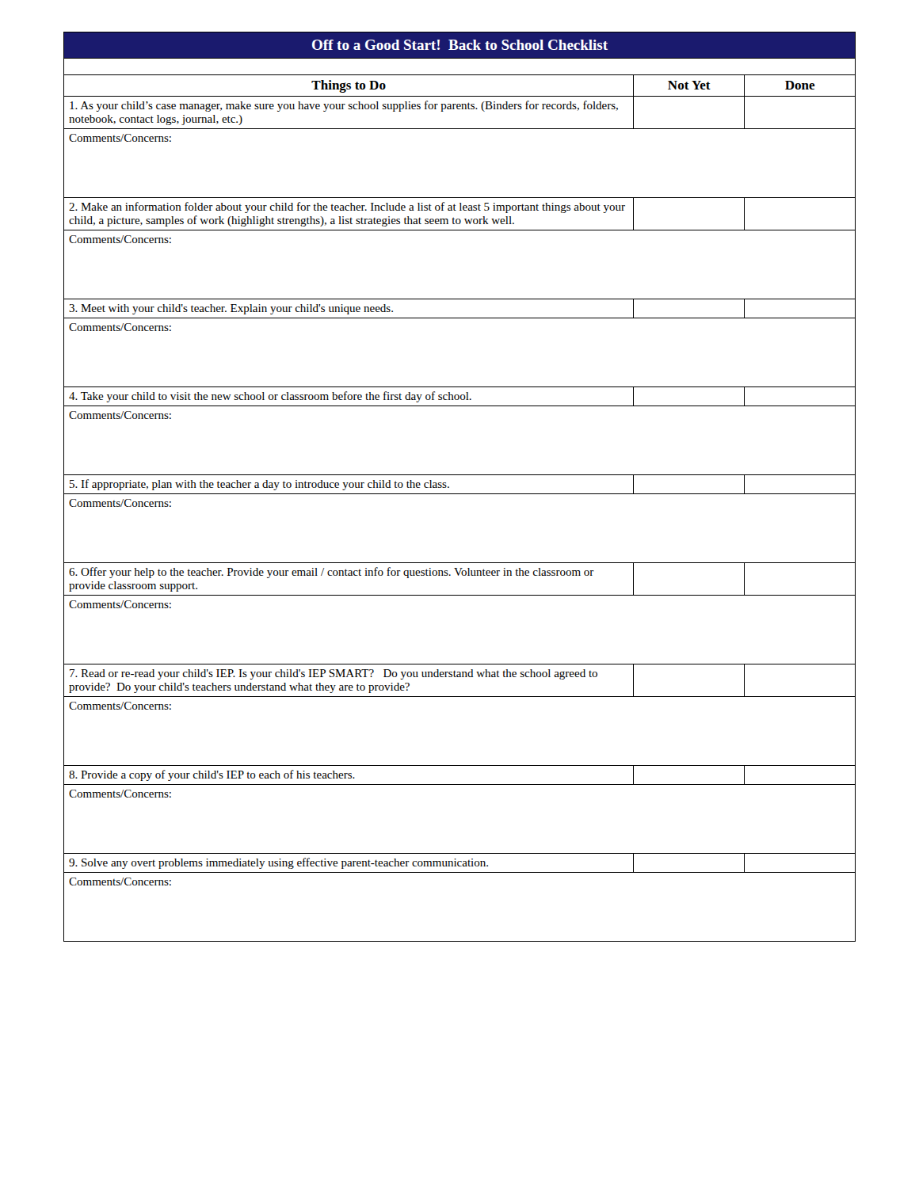| Off to a Good Start! Back to School Checklist |
| Things to Do | Not Yet | Done |
| 1. As your child’s case manager, make sure you have your school supplies for parents. (Binders for records, folders, notebook, contact logs, journal, etc.) | | |
| Comments/Concerns: |
| 2. Make an information folder about your child for the teacher. Include a list of at least 5 important things about your child, a picture, samples of work (highlight strengths), a list strategies that seem to work well. | | |
| Comments/Concerns: |
| 3. Meet with your child's teacher. Explain your child's unique needs. | | |
| Comments/Concerns: |
| 4. Take your child to visit the new school or classroom before the first day of school. | | |
| Comments/Concerns: |
| 5. If appropriate, plan with the teacher a day to introduce your child to the class. | | |
| Comments/Concerns: |
| 6. Offer your help to the teacher. Provide your email / contact info for questions. Volunteer in the classroom or provide classroom support. | | |
| Comments/Concerns: |
| 7. Read or re-read your child's IEP. Is your child's IEP SMART? Do you understand what the school agreed to provide? Do your child's teachers understand what they are to provide? | | |
| Comments/Concerns: |
| 8. Provide a copy of your child's IEP to each of his teachers. | | |
| Comments/Concerns: |
| 9. Solve any overt problems immediately using effective parent-teacher communication. | | |
| Comments/Concerns: |